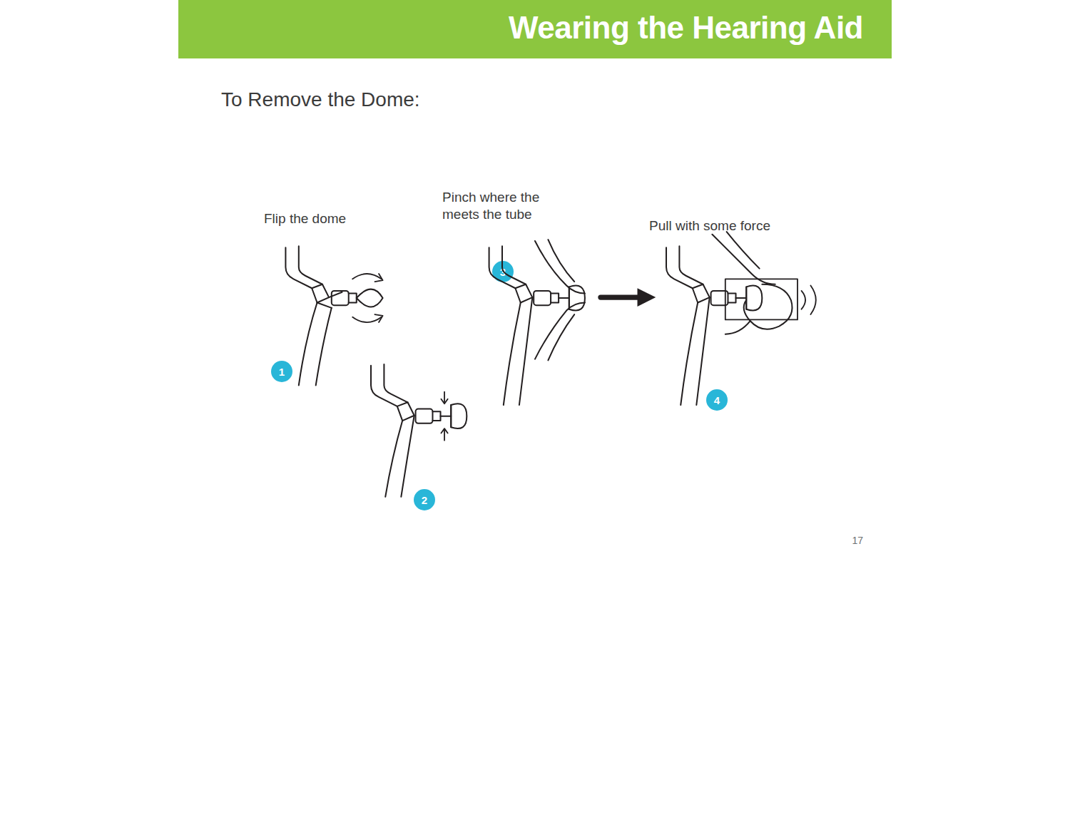Wearing the Hearing Aid
To Remove the Dome:
Flip the dome
Pinch where the
meets the tube
Pull with some force
1 2 3 4
17